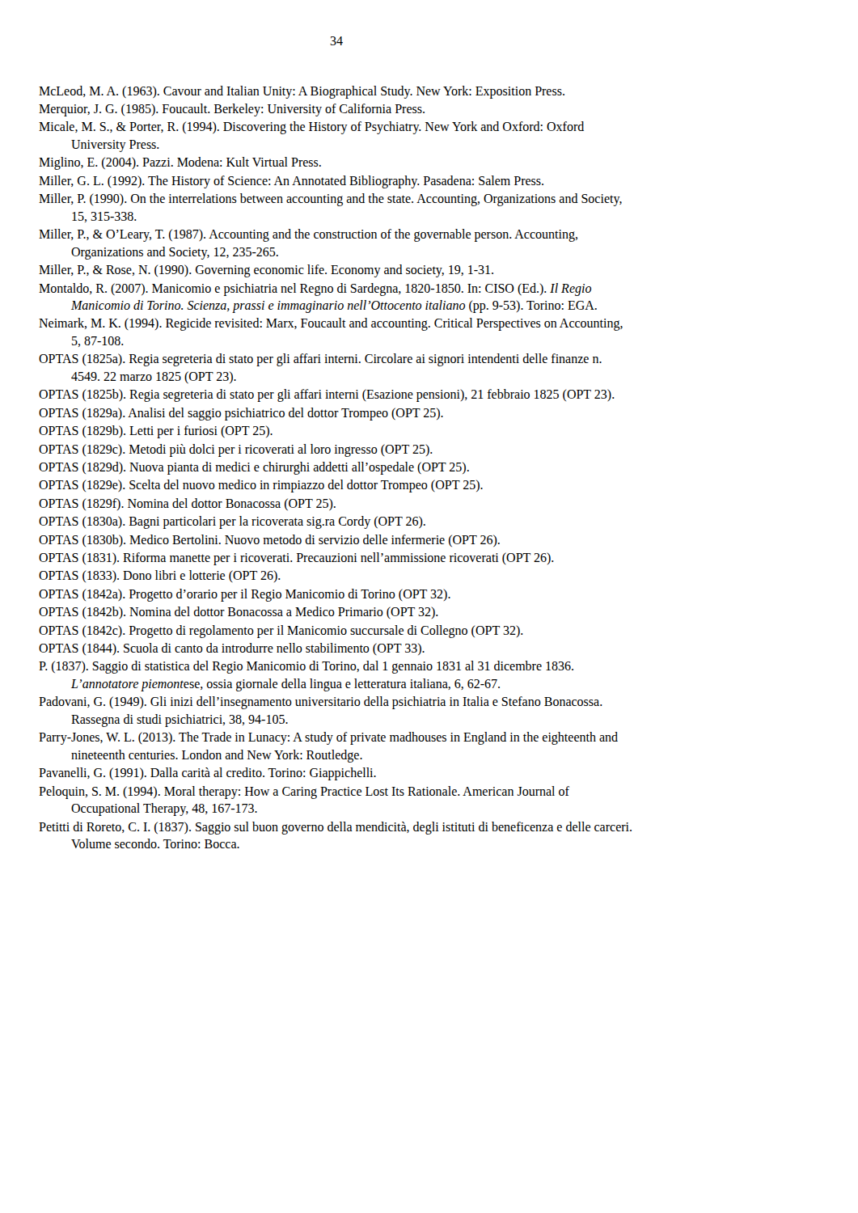34
McLeod, M. A. (1963). Cavour and Italian Unity: A Biographical Study. New York: Exposition Press.
Merquior, J. G. (1985). Foucault. Berkeley: University of California Press.
Micale, M. S., & Porter, R. (1994). Discovering the History of Psychiatry. New York and Oxford: Oxford University Press.
Miglino, E. (2004). Pazzi. Modena: Kult Virtual Press.
Miller, G. L. (1992). The History of Science: An Annotated Bibliography. Pasadena: Salem Press.
Miller, P. (1990). On the interrelations between accounting and the state. Accounting, Organizations and Society, 15, 315-338.
Miller, P., & O’Leary, T. (1987). Accounting and the construction of the governable person. Accounting, Organizations and Society, 12, 235-265.
Miller, P., & Rose, N. (1990). Governing economic life. Economy and society, 19, 1-31.
Montaldo, R. (2007). Manicomio e psichiatria nel Regno di Sardegna, 1820-1850. In: CISO (Ed.). Il Regio Manicomio di Torino. Scienza, prassi e immaginario nell’Ottocento italiano (pp. 9-53). Torino: EGA.
Neimark, M. K. (1994). Regicide revisited: Marx, Foucault and accounting. Critical Perspectives on Accounting, 5, 87-108.
OPTAS (1825a). Regia segreteria di stato per gli affari interni. Circolare ai signori intendenti delle finanze n. 4549. 22 marzo 1825 (OPT 23).
OPTAS (1825b). Regia segreteria di stato per gli affari interni (Esazione pensioni), 21 febbraio 1825 (OPT 23).
OPTAS (1829a). Analisi del saggio psichiatrico del dottor Trompeo (OPT 25).
OPTAS (1829b). Letti per i furiosi (OPT 25).
OPTAS (1829c). Metodi più dolci per i ricoverati al loro ingresso (OPT 25).
OPTAS (1829d). Nuova pianta di medici e chirurghi addetti all’ospedale (OPT 25).
OPTAS (1829e). Scelta del nuovo medico in rimpiazzo del dottor Trompeo (OPT 25).
OPTAS (1829f). Nomina del dottor Bonacossa (OPT 25).
OPTAS (1830a). Bagni particolari per la ricoverata sig.ra Cordy (OPT 26).
OPTAS (1830b). Medico Bertolini. Nuovo metodo di servizio delle infermerie (OPT 26).
OPTAS (1831). Riforma manette per i ricoverati. Precauzioni nell’ammissione ricoverati (OPT 26).
OPTAS (1833). Dono libri e lotterie (OPT 26).
OPTAS (1842a). Progetto d’orario per il Regio Manicomio di Torino (OPT 32).
OPTAS (1842b). Nomina del dottor Bonacossa a Medico Primario (OPT 32).
OPTAS (1842c). Progetto di regolamento per il Manicomio succursale di Collegno (OPT 32).
OPTAS (1844). Scuola di canto da introdurre nello stabilimento (OPT 33).
P. (1837). Saggio di statistica del Regio Manicomio di Torino, dal 1 gennaio 1831 al 31 dicembre 1836. L’annotatore piemontese, ossia giornale della lingua e letteratura italiana, 6, 62-67.
Padovani, G. (1949). Gli inizi dell’insegnamento universitario della psichiatria in Italia e Stefano Bonacossa. Rassegna di studi psichiatrici, 38, 94-105.
Parry-Jones, W. L. (2013). The Trade in Lunacy: A study of private madhouses in England in the eighteenth and nineteenth centuries. London and New York: Routledge.
Pavanelli, G. (1991). Dalla carità al credito. Torino: Giappichelli.
Peloquin, S. M. (1994). Moral therapy: How a Caring Practice Lost Its Rationale. American Journal of Occupational Therapy, 48, 167-173.
Petitti di Roreto, C. I. (1837). Saggio sul buon governo della mendicità, degli istituti di beneficenza e delle carceri. Volume secondo. Torino: Bocca.